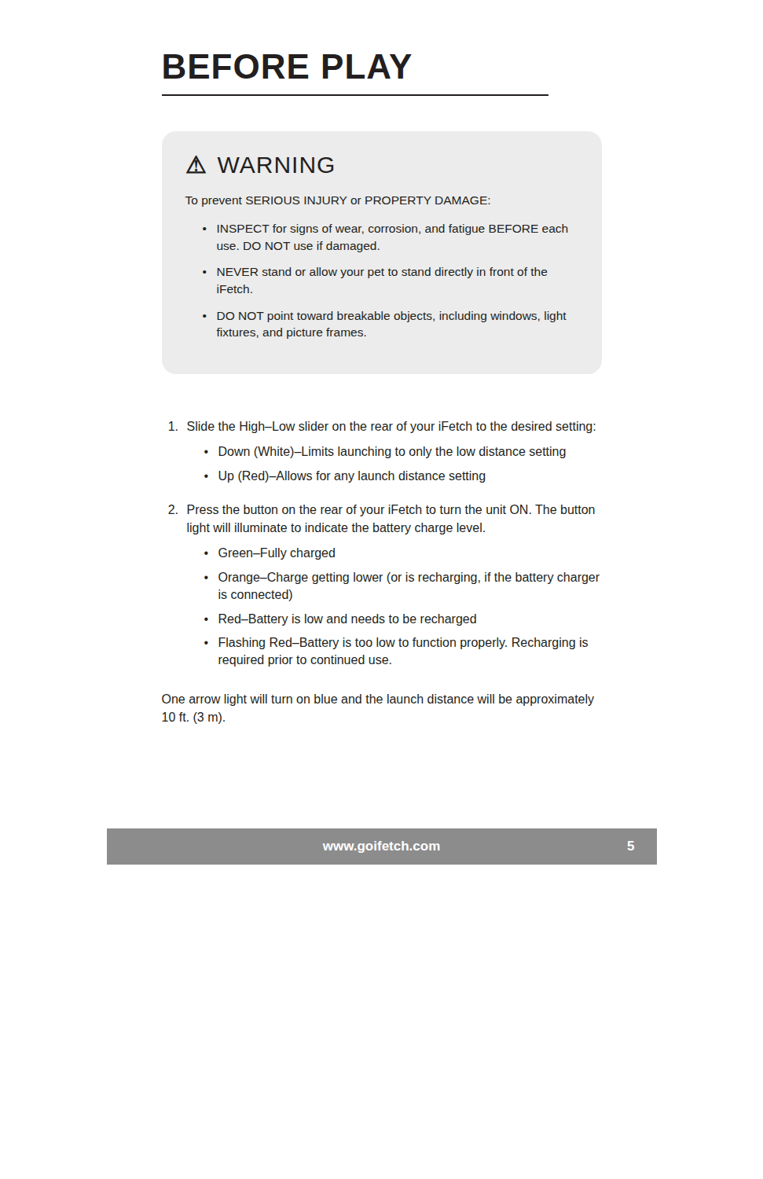Before Play
⚠
WARNING
To prevent SERIOUS INJURY or PROPERTY DAMAGE:
INSPECT for signs of wear, corrosion, and fatigue BEFORE each use. DO NOT use if damaged.
NEVER stand or allow your pet to stand directly in front of the iFetch.
DO NOT point toward breakable objects, including windows, light fixtures, and picture frames.
Slide the High–Low slider on the rear of your iFetch to the desired setting:
Down (White)–Limits launching to only the low distance setting
Up (Red)–Allows for any launch distance setting
Press the button on the rear of your iFetch to turn the unit ON. The button light will illuminate to indicate the battery charge level.
Green–Fully charged
Orange–Charge getting lower (or is recharging, if the battery charger is connected)
Red–Battery is low and needs to be recharged
Flashing Red–Battery is too low to function properly. Recharging is required prior to continued use.
One arrow light will turn on blue and the launch distance will be approximately 10 ft. (3 m).
www.goifetch.com 5